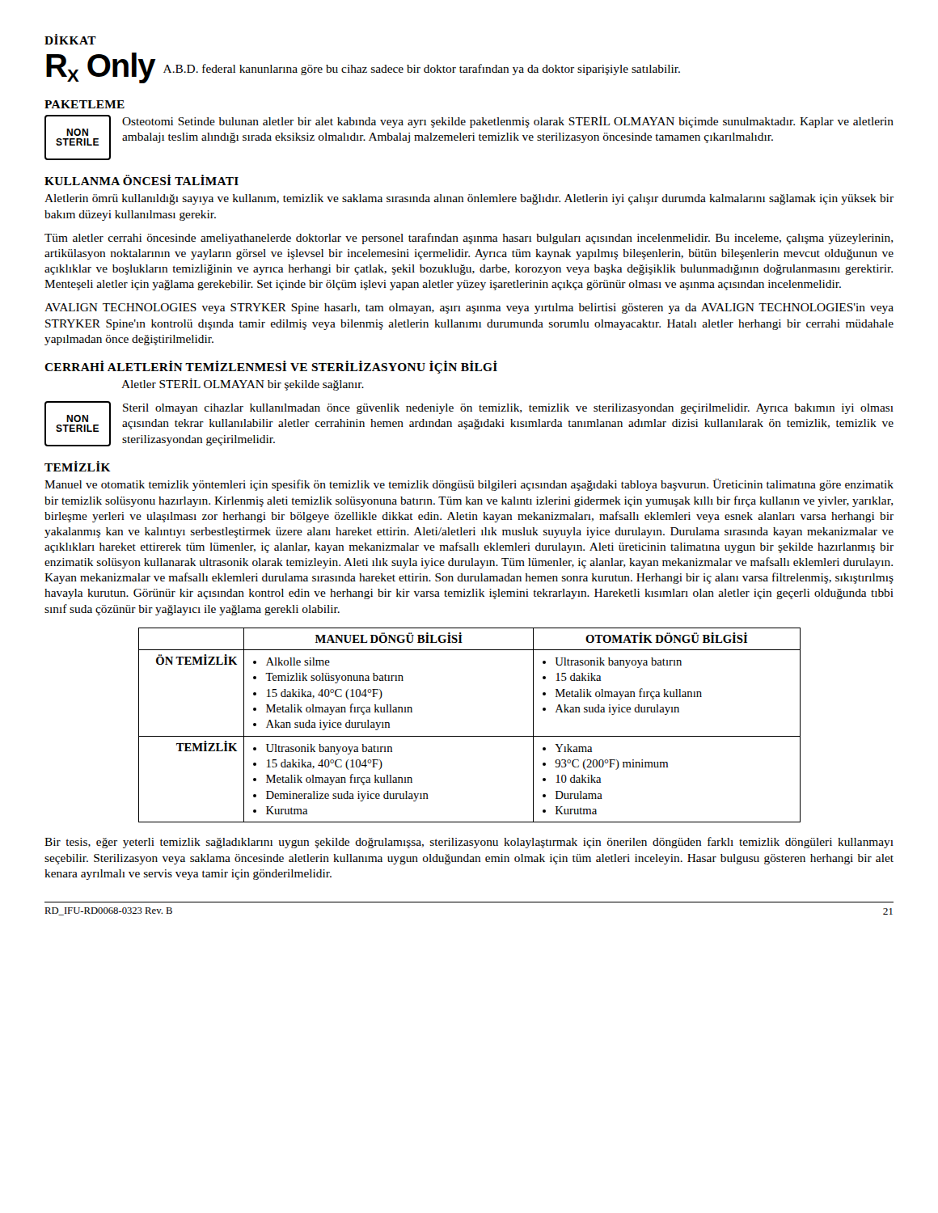DİKKAT
RX Only A.B.D. federal kanunlarına göre bu cihaz sadece bir doktor tarafından ya da doktor siparişiyle satılabilir.
PAKETLEME
NON STERILE
Osteotomi Setinde bulunan aletler bir alet kabında veya ayrı şekilde paketlenmiş olarak STERİL OLMAYAN biçimde sunulmaktadır. Kaplar ve aletlerin ambalajı teslim alındığı sırada eksiksiz olmalıdır. Ambalaj malzemeleri temizlik ve sterilizasyon öncesinde tamamen çıkarılmalıdır.
KULLANMA ÖNCESİ TALİMATI
Aletlerin ömrü kullanıldığı sayıya ve kullanım, temizlik ve saklama sırasında alınan önlemlere bağlıdır. Aletlerin iyi çalışır durumda kalmalarını sağlamak için yüksek bir bakım düzeyi kullanılması gerekir.
Tüm aletler cerrahi öncesinde ameliyathanelerde doktorlar ve personel tarafından aşınma hasarı bulguları açısından incelenmelidir. Bu inceleme, çalışma yüzeylerinin, artikülasyon noktalarının ve yayların görsel ve işlevsel bir incelemesini içermelidir. Ayrıca tüm kaynak yapılmış bileşenlerin, bütün bileşenlerin mevcut olduğunun ve açıklıklar ve boşlukların temizliğinin ve ayrıca herhangi bir çatlak, şekil bozukluğu, darbe, korozyon veya başka değişiklik bulunmadığının doğrulanmasını gerektirir. Menteşeli aletler için yağlama gerekebilir. Set içinde bir ölçüm işlevi yapan aletler yüzey işaretlerinin açıkça görünür olması ve aşınma açısından incelenmelidir.
AVALIGN TECHNOLOGIES veya STRYKER Spine hasarlı, tam olmayan, aşırı aşınma veya yırtılma belirtisi gösteren ya da AVALIGN TECHNOLOGIES'in veya STRYKER Spine'ın kontrolü dışında tamir edilmiş veya bilenmiş aletlerin kullanımı durumunda sorumlu olmayacaktır. Hatalı aletler herhangi bir cerrahi müdahale yapılmadan önce değiştirilmelidir.
CERRAHİ ALETLERİN TEMİZLENMESİ VE STERİLİZASYONU İÇİN BİLGİ
Aletler STERİL OLMAYAN bir şekilde sağlanır.
NON STERILE
Steril olmayan cihazlar kullanılmadan önce güvenlik nedeniyle ön temizlik, temizlik ve sterilizasyondan geçirilmelidir. Ayrıca bakımın iyi olması açısından tekrar kullanılabilir aletler cerrahinin hemen ardından aşağıdaki kısımlarda tanımlanan adımlar dizisi kullanılarak ön temizlik, temizlik ve sterilizasyondan geçirilmelidir.
TEMİZLİK
Manuel ve otomatik temizlik yöntemleri için spesifik ön temizlik ve temizlik döngüsü bilgileri açısından aşağıdaki tabloya başvurun. Üreticinin talimatına göre enzimatik bir temizlik solüsyonu hazırlayın. Kirlenmiş aleti temizlik solüsyonuna batırın. Tüm kan ve kalıntı izlerini gidermek için yumuşak kıllı bir fırça kullanın ve yivler, yarıklar, birleşme yerleri ve ulaşılması zor herhangi bir bölgeye özellikle dikkat edin. Aletin kayan mekanizmaları, mafsallı eklemleri veya esnek alanları varsa herhangi bir yakalanmış kan ve kalıntıyı serbestleştirmek üzere alanı hareket ettirin. Aleti/aletleri ılık musluk suyuyla iyice durulayın. Durulama sırasında kayan mekanizmalar ve açıklıkları hareket ettirerek tüm lümenler, iç alanlar, kayan mekanizmalar ve mafsallı eklemleri durulayın. Aleti üreticinin talimatına uygun bir şekilde hazırlanmış bir enzimatik solüsyon kullanarak ultrasonik olarak temizleyin. Aleti ılık suyla iyice durulayın. Tüm lümenler, iç alanlar, kayan mekanizmalar ve mafsallı eklemleri durulayın. Kayan mekanizmalar ve mafsallı eklemleri durulama sırasında hareket ettirin. Son durulamadan hemen sonra kurutun. Herhangi bir iç alanı varsa filtrelenmiş, sıkıştırılmış havayla kurutun. Görünür kir açısından kontrol edin ve herhangi bir kir varsa temizlik işlemini tekrarlayın. Hareketli kısımları olan aletler için geçerli olduğunda tıbbi sınıf suda çözünür bir yağlayıcı ile yağlama gerekli olabilir.
| | MANUEL DÖNGÜ BİLGİSİ | OTOMATİK DÖNGÜ BİLGİSİ |
| --- | --- | --- |
| ÖN TEMİZLİK | Alkolle silme Temizlik solüsyonuna batırın 15 dakika, 40°C (104°F) Metalik olmayan fırça kullanın Akan suda iyice durulayın | Ultrasonik banyoya batırın 15 dakika Metalik olmayan fırça kullanın Akan suda iyice durulayın |
| TEMİZLİK | Ultrasonik banyoya batırın 15 dakika, 40°C (104°F) Metalik olmayan fırça kullanın Demineralize suda iyice durulayın Kurutma | Yıkama 93°C (200°F) minimum 10 dakika Durulama Kurutma |
Bir tesis, eğer yeterli temizlik sağladıklarını uygun şekilde doğrulamışsa, sterilizasyonu kolaylaştırmak için önerilen döngüden farklı temizlik döngüleri kullanmayı seçebilir. Sterilizasyon veya saklama öncesinde aletlerin kullanıma uygun olduğundan emin olmak için tüm aletleri inceleyin. Hasar bulgusu gösteren herhangi bir alet kenara ayrılmalı ve servis veya tamir için gönderilmelidir.
RD_IFU-RD0068-0323 Rev. B 21